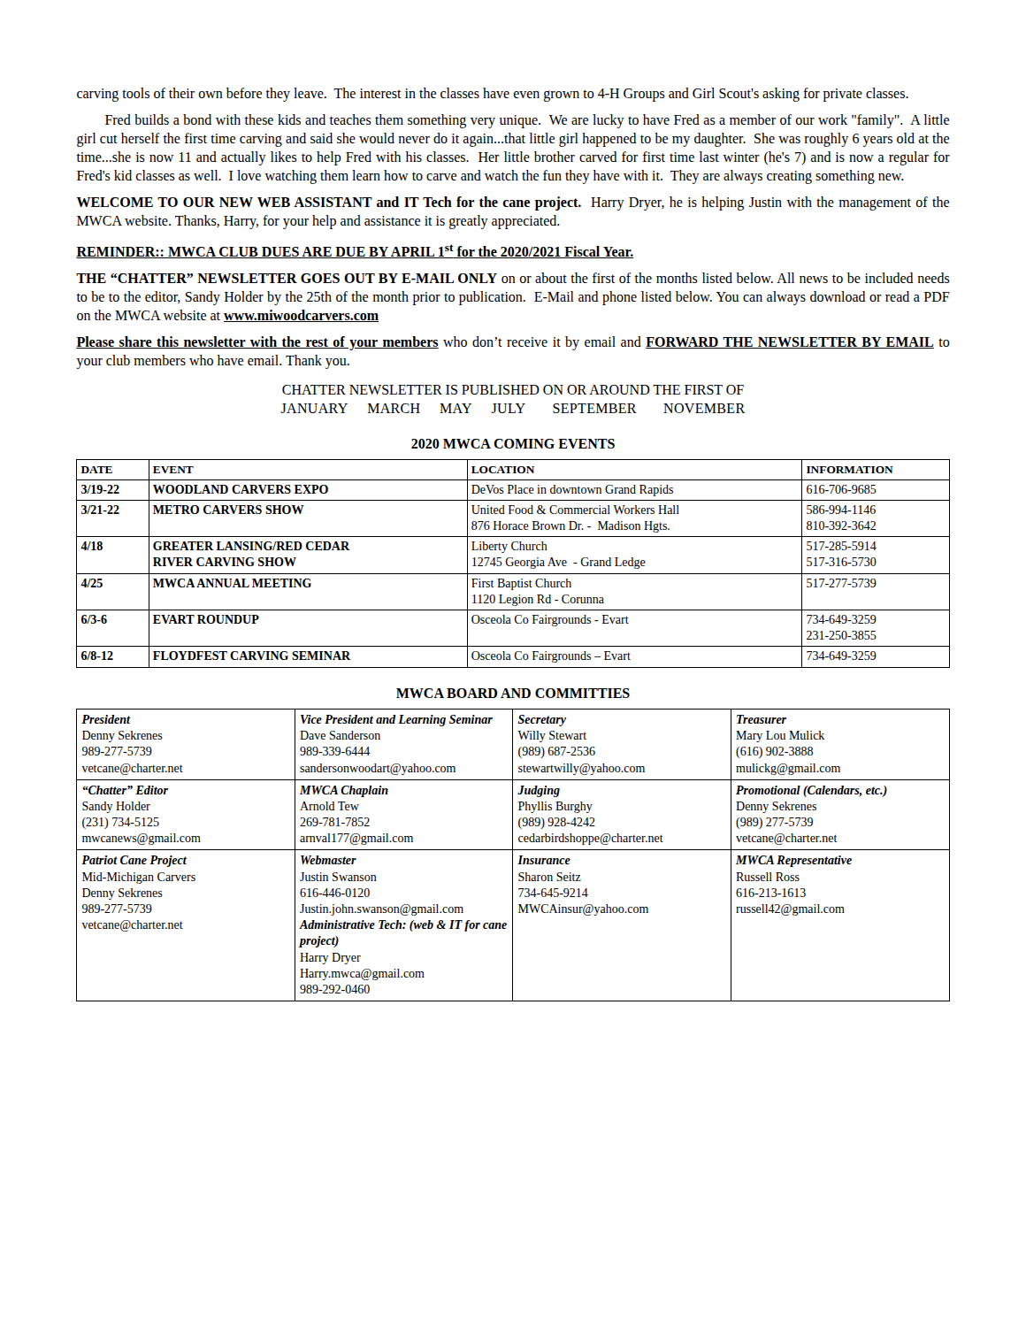carving tools of their own before they leave. The interest in the classes have even grown to 4-H Groups and Girl Scout's asking for private classes.
Fred builds a bond with these kids and teaches them something very unique. We are lucky to have Fred as a member of our work "family". A little girl cut herself the first time carving and said she would never do it again...that little girl happened to be my daughter. She was roughly 6 years old at the time...she is now 11 and actually likes to help Fred with his classes. Her little brother carved for first time last winter (he's 7) and is now a regular for Fred's kid classes as well. I love watching them learn how to carve and watch the fun they have with it. They are always creating something new.
WELCOME TO OUR NEW WEB ASSISTANT and IT Tech for the cane project. Harry Dryer, he is helping Justin with the management of the MWCA website. Thanks, Harry, for your help and assistance it is greatly appreciated.
REMINDER:: MWCA CLUB DUES ARE DUE BY APRIL 1st for the 2020/2021 Fiscal Year.
THE “CHATTER” NEWSLETTER GOES OUT BY E-MAIL ONLY on or about the first of the months listed below. All news to be included needs to be to the editor, Sandy Holder by the 25th of the month prior to publication. E-Mail and phone listed below. You can always download or read a PDF on the MWCA website at www.miwoodcarvers.com
Please share this newsletter with the rest of your members who don’t receive it by email and FORWARD THE NEWSLETTER BY EMAIL to your club members who have email. Thank you.
CHATTER NEWSLETTER IS PUBLISHED ON OR AROUND THE FIRST OF
JANUARY MARCH MAY JULY SEPTEMBER NOVEMBER
2020 MWCA COMING EVENTS
| DATE | EVENT | LOCATION | INFORMATION |
| --- | --- | --- | --- |
| 3/19-22 | WOODLAND CARVERS EXPO | DeVos Place in downtown Grand Rapids | 616-706-9685 |
| 3/21-22 | METRO CARVERS SHOW | United Food & Commercial Workers Hall 876 Horace Brown Dr. - Madison Hgts. | 586-994-1146 810-392-3642 |
| 4/18 | GREATER LANSING/RED CEDAR RIVER CARVING SHOW | Liberty Church 12745 Georgia Ave - Grand Ledge | 517-285-5914 517-316-5730 |
| 4/25 | MWCA ANNUAL MEETING | First Baptist Church 1120 Legion Rd - Corunna | 517-277-5739 |
| 6/3-6 | EVART ROUNDUP | Osceola Co Fairgrounds - Evart | 734-649-3259 231-250-3855 |
| 6/8-12 | FLOYDFEST CARVING SEMINAR | Osceola Co Fairgrounds – Evart | 734-649-3259 |
MWCA BOARD AND COMMITTIES
| President Denny Sekrenes 989-277-5739 vetcane@charter.net | Vice President and Learning Seminar Dave Sanderson 989-339-6444 sandersonwoodart@yahoo.com | Secretary Willy Stewart (989) 687-2536 stewartwilly@yahoo.com | Treasurer Mary Lou Mulick (616) 902-3888 mulickg@gmail.com |
| “Chatter” Editor Sandy Holder (231) 734-5125 mwcanews@gmail.com | MWCA Chaplain Arnold Tew 269-781-7852 arnval177@gmail.com | Judging Phyllis Burghy (989) 928-4242 cedarbirdshoppe@charter.net | Promotional (Calendars, etc.) Denny Sekrenes (989) 277-5739 vetcane@charter.net |
| Patriot Cane Project Mid-Michigan Carvers Denny Sekrenes 989-277-5739 vetcane@charter.net | Webmaster Justin Swanson 616-446-0120 Justin.john.swanson@gmail.com Administrative Tech: (web & IT for cane project) Harry Dryer Harry.mwca@gmail.com 989-292-0460 | Insurance Sharon Seitz 734-645-9214 MWCAinsur@yahoo.com | MWCA Representative Russell Ross 616-213-1613 russell42@gmail.com |